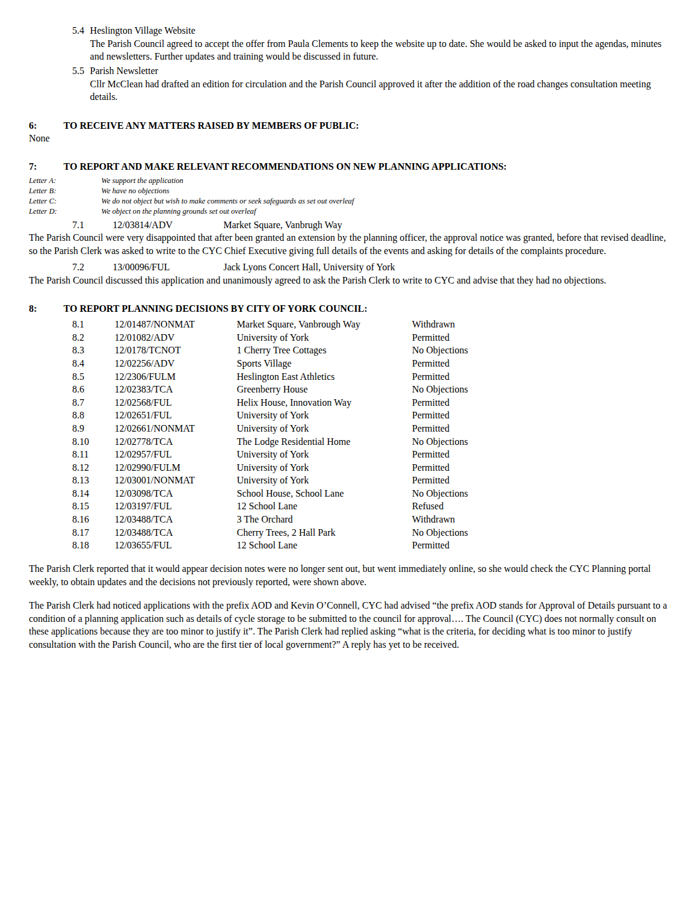5.4
Heslington Village Website
The Parish Council agreed to accept the offer from Paula Clements to keep the website up to date. She would be asked to input the agendas, minutes and newsletters. Further updates and training would be discussed in future.
5.5
Parish Newsletter
Cllr McClean had drafted an edition for circulation and the Parish Council approved it after the addition of the road changes consultation meeting details.
6:
To receive any matters raised by members of public:
None
7:
To report and make relevant recommendations on new planning applications:
| Letter A: | We support the application |
| Letter B: | We have no objections |
| Letter C: | We do not object but wish to make comments or seek safeguards as set out overleaf |
| Letter D: | We object on the planning grounds set out overleaf |
7.1
12/03814/ADV
Market Square, Vanbrugh Way
The Parish Council were very disappointed that after been granted an extension by the planning officer, the approval notice was granted, before that revised deadline, so the Parish Clerk was asked to write to the CYC Chief Executive giving full details of the events and asking for details of the complaints procedure.
7.2
13/00096/FUL
Jack Lyons Concert Hall, University of York
The Parish Council discussed this application and unanimously agreed to ask the Parish Clerk to write to CYC and advise that they had no objections.
8:
To report planning decisions by City of York Council:
| 8.1 | 12/01487/NONMAT | Market Square, Vanbrough Way | Withdrawn |
| 8.2 | 12/01082/ADV | University of York | Permitted |
| 8.3 | 12/0178/TCNOT | 1 Cherry Tree Cottages | No Objections |
| 8.4 | 12/02256/ADV | Sports Village | Permitted |
| 8.5 | 12/2306/FULM | Heslington East Athletics | Permitted |
| 8.6 | 12/02383/TCA | Greenberry House | No Objections |
| 8.7 | 12/02568/FUL | Helix House, Innovation Way | Permitted |
| 8.8 | 12/02651/FUL | University of York | Permitted |
| 8.9 | 12/02661/NONMAT | University of York | Permitted |
| 8.10 | 12/02778/TCA | The Lodge Residential Home | No Objections |
| 8.11 | 12/02957/FUL | University of York | Permitted |
| 8.12 | 12/02990/FULM | University of York | Permitted |
| 8.13 | 12/03001/NONMAT | University of York | Permitted |
| 8.14 | 12/03098/TCA | School House, School Lane | No Objections |
| 8.15 | 12/03197/FUL | 12 School Lane | Refused |
| 8.16 | 12/03488/TCA | 3 The Orchard | Withdrawn |
| 8.17 | 12/03488/TCA | Cherry Trees, 2 Hall Park | No Objections |
| 8.18 | 12/03655/FUL | 12 School Lane | Permitted |
The Parish Clerk reported that it would appear decision notes were no longer sent out, but went immediately online, so she would check the CYC Planning portal weekly, to obtain updates and the decisions not previously reported, were shown above.
The Parish Clerk had noticed applications with the prefix AOD and Kevin O’Connell, CYC had advised “the prefix AOD stands for Approval of Details pursuant to a condition of a planning application such as details of cycle storage to be submitted to the council for approval…. The Council (CYC) does not normally consult on these applications because they are too minor to justify it”. The Parish Clerk had replied asking “what is the criteria, for deciding what is too minor to justify consultation with the Parish Council, who are the first tier of local government?” A reply has yet to be received.